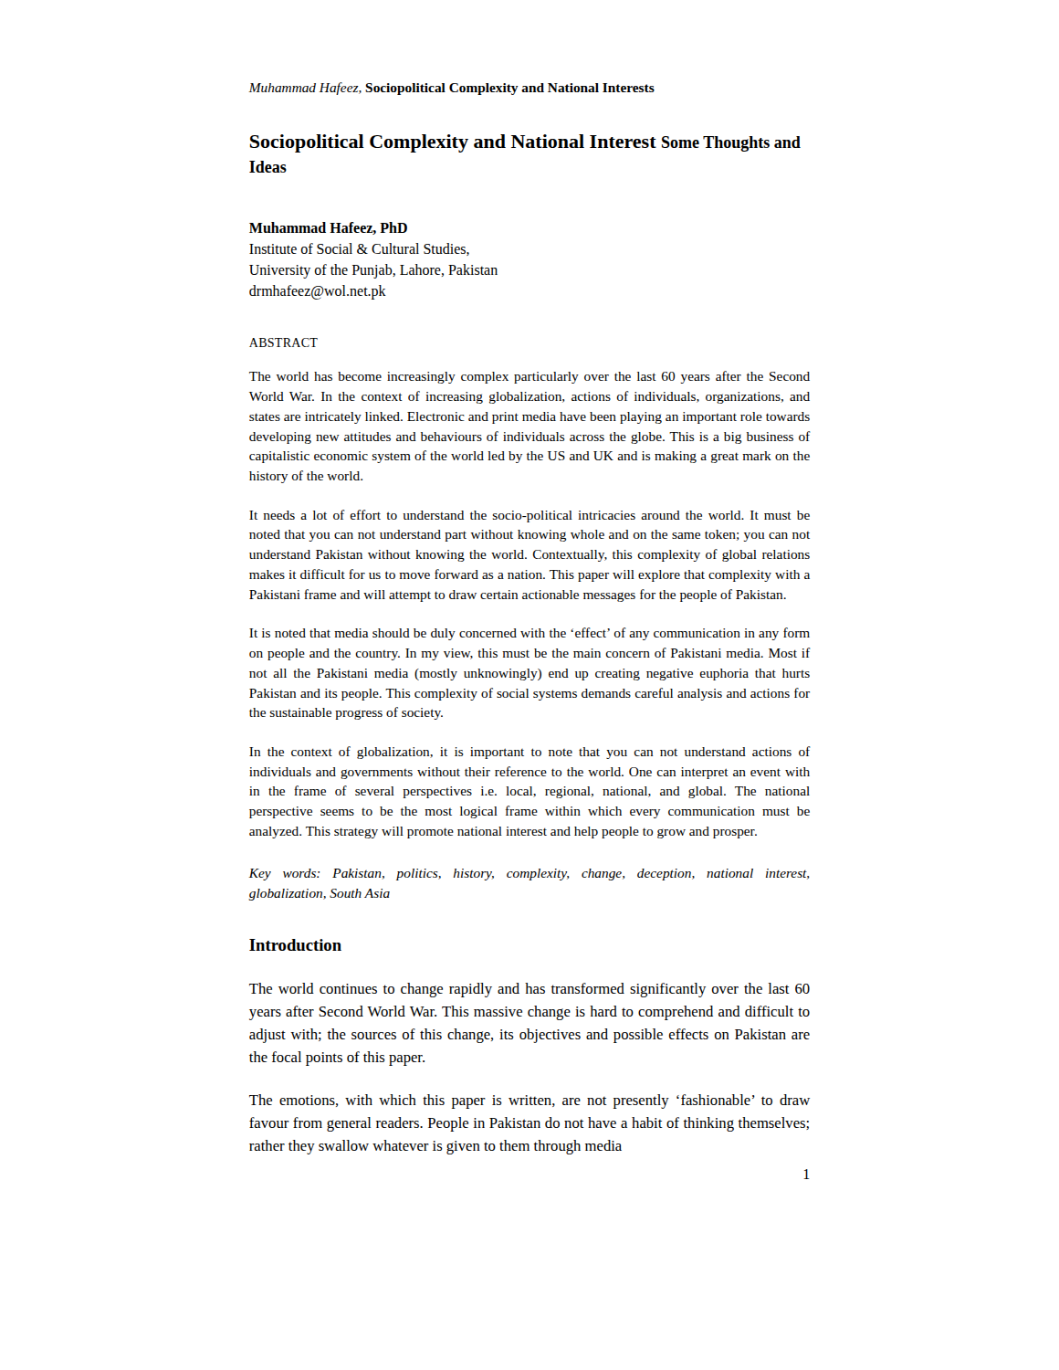Muhammad Hafeez, Sociopolitical Complexity and National Interests
Sociopolitical Complexity and National Interest Some Thoughts and Ideas
Muhammad Hafeez, PhD
Institute of Social & Cultural Studies,
University of the Punjab, Lahore, Pakistan
drmhafeez@wol.net.pk
ABSTRACT
The world has become increasingly complex particularly over the last 60 years after the Second World War. In the context of increasing globalization, actions of individuals, organizations, and states are intricately linked. Electronic and print media have been playing an important role towards developing new attitudes and behaviours of individuals across the globe. This is a big business of capitalistic economic system of the world led by the US and UK and is making a great mark on the history of the world.
It needs a lot of effort to understand the socio-political intricacies around the world. It must be noted that you can not understand part without knowing whole and on the same token; you can not understand Pakistan without knowing the world. Contextually, this complexity of global relations makes it difficult for us to move forward as a nation. This paper will explore that complexity with a Pakistani frame and will attempt to draw certain actionable messages for the people of Pakistan.
It is noted that media should be duly concerned with the ‘effect’ of any communication in any form on people and the country. In my view, this must be the main concern of Pakistani media. Most if not all the Pakistani media (mostly unknowingly) end up creating negative euphoria that hurts Pakistan and its people. This complexity of social systems demands careful analysis and actions for the sustainable progress of society.
In the context of globalization, it is important to note that you can not understand actions of individuals and governments without their reference to the world. One can interpret an event with in the frame of several perspectives i.e. local, regional, national, and global. The national perspective seems to be the most logical frame within which every communication must be analyzed. This strategy will promote national interest and help people to grow and prosper.
Key words: Pakistan, politics, history, complexity, change, deception, national interest, globalization, South Asia
Introduction
The world continues to change rapidly and has transformed significantly over the last 60 years after Second World War. This massive change is hard to comprehend and difficult to adjust with; the sources of this change, its objectives and possible effects on Pakistan are the focal points of this paper.
The emotions, with which this paper is written, are not presently ‘fashionable’ to draw favour from general readers. People in Pakistan do not have a habit of thinking themselves; rather they swallow whatever is given to them through media
1